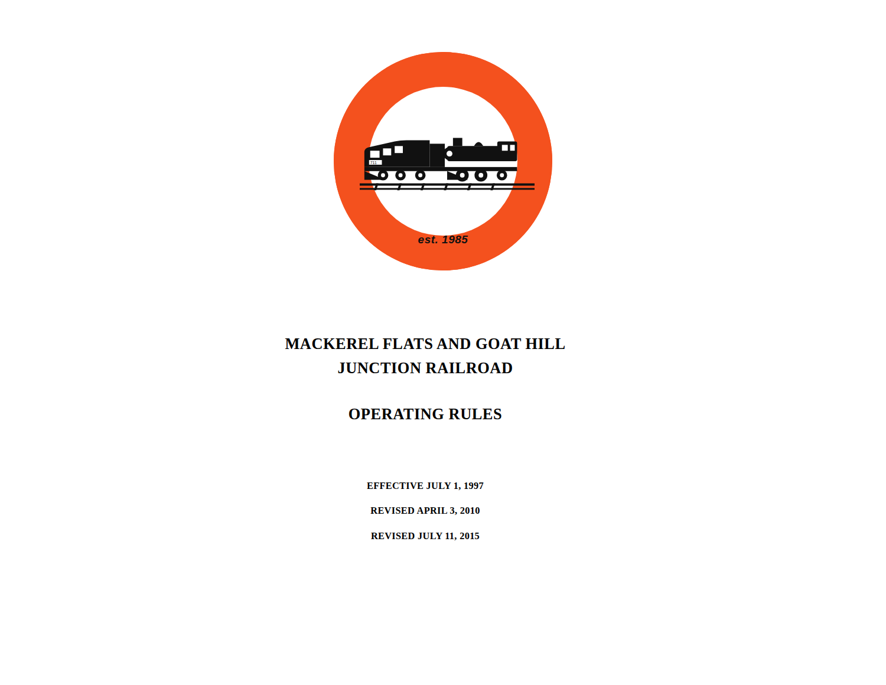711
est. 1985
MACKEREL FLATS AND GOAT HILL JUNCTION RAILROAD
OPERATING RULES
EFFECTIVE JULY 1, 1997
REVISED APRIL 3, 2010
REVISED JULY 11, 2015